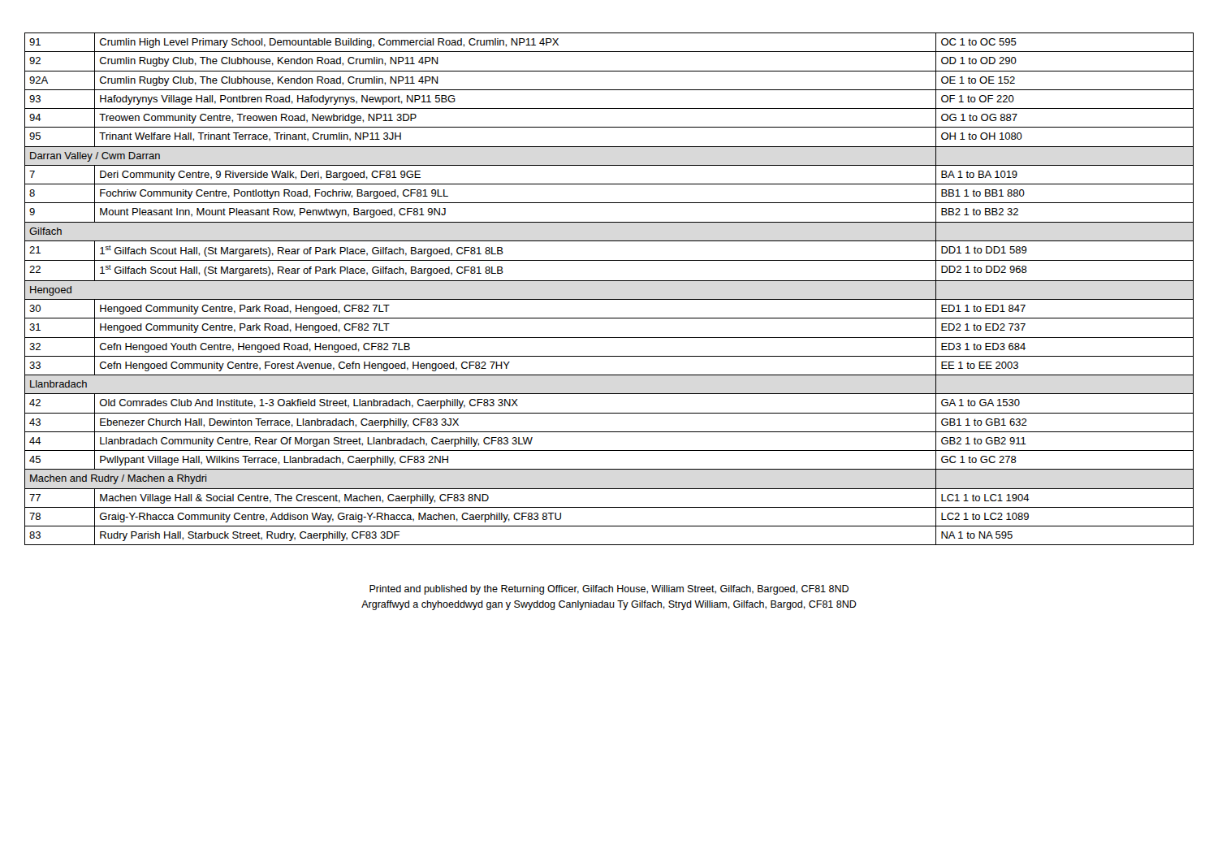| 91 | Crumlin High Level Primary School, Demountable Building, Commercial Road, Crumlin, NP11 4PX | OC 1 to OC 595 |
| 92 | Crumlin Rugby Club, The Clubhouse, Kendon Road, Crumlin, NP11 4PN | OD 1 to OD 290 |
| 92A | Crumlin Rugby Club, The Clubhouse, Kendon Road, Crumlin, NP11 4PN | OE 1 to OE 152 |
| 93 | Hafodyrynys Village Hall, Pontbren Road, Hafodyrynys, Newport, NP11 5BG | OF 1 to OF 220 |
| 94 | Treowen Community Centre, Treowen Road, Newbridge, NP11 3DP | OG 1 to OG 887 |
| 95 | Trinant Welfare Hall, Trinant Terrace, Trinant, Crumlin, NP11 3JH | OH 1 to OH 1080 |
| Darran Valley / Cwm Darran | |
| 7 | Deri Community Centre, 9 Riverside Walk, Deri, Bargoed, CF81 9GE | BA 1 to BA 1019 |
| 8 | Fochriw Community Centre, Pontlottyn Road, Fochriw, Bargoed, CF81 9LL | BB1 1 to BB1 880 |
| 9 | Mount Pleasant Inn, Mount Pleasant Row, Penwtwyn, Bargoed, CF81 9NJ | BB2 1 to BB2 32 |
| Gilfach | |
| 21 | 1 st Gilfach Scout Hall, (St Margarets), Rear of Park Place, Gilfach, Bargoed, CF81 8LB | DD1 1 to DD1 589 |
| 22 | 1 st Gilfach Scout Hall, (St Margarets), Rear of Park Place, Gilfach, Bargoed, CF81 8LB | DD2 1 to DD2 968 |
| Hengoed | |
| 30 | Hengoed Community Centre, Park Road, Hengoed, CF82 7LT | ED1 1 to ED1 847 |
| 31 | Hengoed Community Centre, Park Road, Hengoed, CF82 7LT | ED2 1 to ED2 737 |
| 32 | Cefn Hengoed Youth Centre, Hengoed Road, Hengoed, CF82 7LB | ED3 1 to ED3 684 |
| 33 | Cefn Hengoed Community Centre, Forest Avenue, Cefn Hengoed, Hengoed, CF82 7HY | EE 1 to EE 2003 |
| Llanbradach | |
| 42 | Old Comrades Club And Institute, 1-3 Oakfield Street, Llanbradach, Caerphilly, CF83 3NX | GA 1 to GA 1530 |
| 43 | Ebenezer Church Hall, Dewinton Terrace, Llanbradach, Caerphilly, CF83 3JX | GB1 1 to GB1 632 |
| 44 | Llanbradach Community Centre, Rear Of Morgan Street, Llanbradach, Caerphilly, CF83 3LW | GB2 1 to GB2 911 |
| 45 | Pwllypant Village Hall, Wilkins Terrace, Llanbradach, Caerphilly, CF83 2NH | GC 1 to GC 278 |
| Machen and Rudry / Machen a Rhydri | |
| 77 | Machen Village Hall & Social Centre, The Crescent, Machen, Caerphilly, CF83 8ND | LC1 1 to LC1 1904 |
| 78 | Graig-Y-Rhacca Community Centre, Addison Way, Graig-Y-Rhacca, Machen, Caerphilly, CF83 8TU | LC2 1 to LC2 1089 |
| 83 | Rudry Parish Hall, Starbuck Street, Rudry, Caerphilly, CF83 3DF | NA 1 to NA 595 |
Printed and published by the Returning Officer, Gilfach House, William Street, Gilfach, Bargoed, CF81 8ND
Argraffwyd a chyhoeddwyd gan y Swyddog Canlyniadau Ty Gilfach, Stryd William, Gilfach, Bargod, CF81 8ND